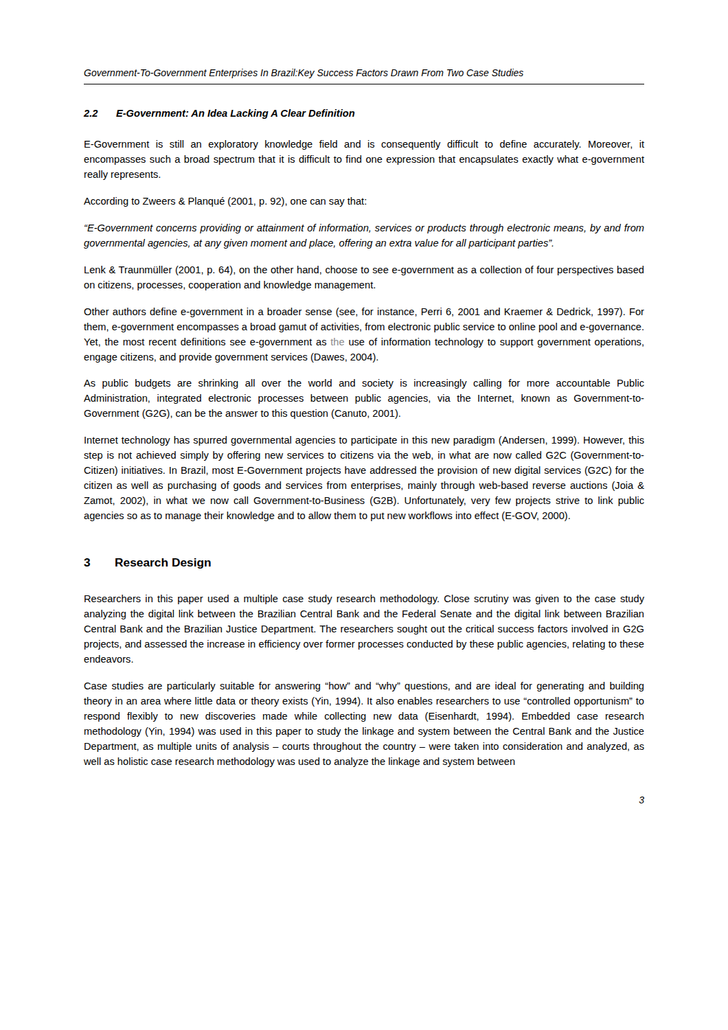Government-To-Government Enterprises In Brazil:Key Success Factors Drawn From Two Case Studies
2.2 E-Government: An Idea Lacking A Clear Definition
E-Government is still an exploratory knowledge field and is consequently difficult to define accurately. Moreover, it encompasses such a broad spectrum that it is difficult to find one expression that encapsulates exactly what e-government really represents.
According to Zweers & Planqué (2001, p. 92), one can say that:
“E-Government concerns providing or attainment of information, services or products through electronic means, by and from governmental agencies, at any given moment and place, offering an extra value for all participant parties”.
Lenk & Traunmüller (2001, p. 64), on the other hand, choose to see e-government as a collection of four perspectives based on citizens, processes, cooperation and knowledge management.
Other authors define e-government in a broader sense (see, for instance, Perri 6, 2001 and Kraemer & Dedrick, 1997). For them, e-government encompasses a broad gamut of activities, from electronic public service to online pool and e-governance. Yet, the most recent definitions see e-government as the use of information technology to support government operations, engage citizens, and provide government services (Dawes, 2004).
As public budgets are shrinking all over the world and society is increasingly calling for more accountable Public Administration, integrated electronic processes between public agencies, via the Internet, known as Government-to-Government (G2G), can be the answer to this question (Canuto, 2001).
Internet technology has spurred governmental agencies to participate in this new paradigm (Andersen, 1999). However, this step is not achieved simply by offering new services to citizens via the web, in what are now called G2C (Government-to-Citizen) initiatives. In Brazil, most E-Government projects have addressed the provision of new digital services (G2C) for the citizen as well as purchasing of goods and services from enterprises, mainly through web-based reverse auctions (Joia & Zamot, 2002), in what we now call Government-to-Business (G2B). Unfortunately, very few projects strive to link public agencies so as to manage their knowledge and to allow them to put new workflows into effect (E-GOV, 2000).
3 Research Design
Researchers in this paper used a multiple case study research methodology. Close scrutiny was given to the case study analyzing the digital link between the Brazilian Central Bank and the Federal Senate and the digital link between Brazilian Central Bank and the Brazilian Justice Department. The researchers sought out the critical success factors involved in G2G projects, and assessed the increase in efficiency over former processes conducted by these public agencies, relating to these endeavors.
Case studies are particularly suitable for answering “how” and “why” questions, and are ideal for generating and building theory in an area where little data or theory exists (Yin, 1994). It also enables researchers to use “controlled opportunism” to respond flexibly to new discoveries made while collecting new data (Eisenhardt, 1994). Embedded case research methodology (Yin, 1994) was used in this paper to study the linkage and system between the Central Bank and the Justice Department, as multiple units of analysis – courts throughout the country – were taken into consideration and analyzed, as well as holistic case research methodology was used to analyze the linkage and system between
3